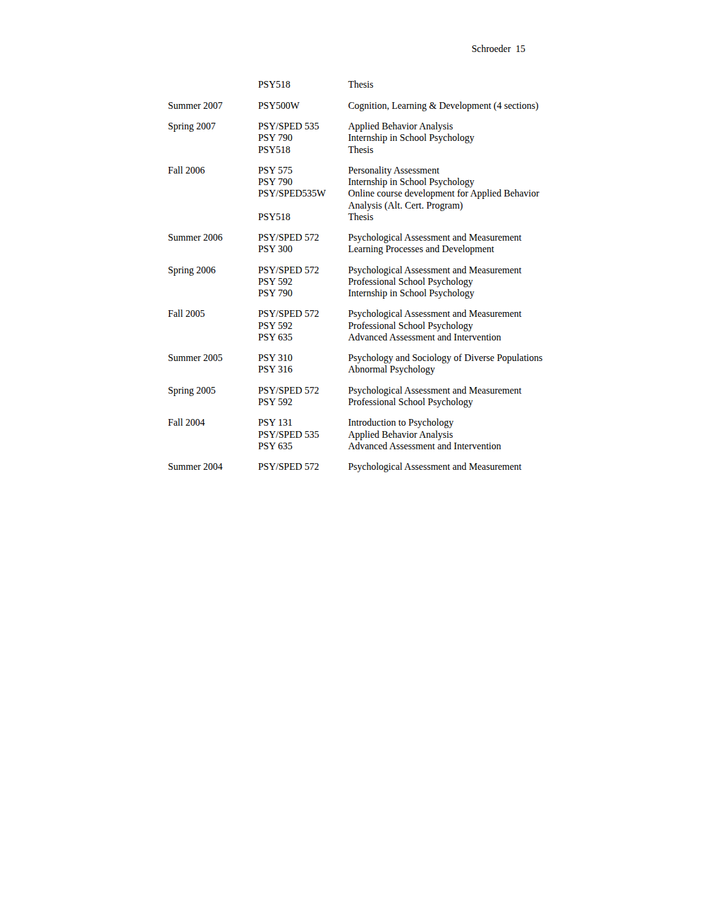Schroeder 15
| | PSY518 | Thesis |
| Summer 2007 | PSY500W | Cognition, Learning & Development (4 sections) |
| Spring 2007 | PSY/SPED 535 | Applied Behavior Analysis |
| | PSY 790 | Internship in School Psychology |
| | PSY518 | Thesis |
| Fall 2006 | PSY 575 | Personality Assessment |
| | PSY 790 | Internship in School Psychology |
| | PSY/SPED535W | Online course development for Applied Behavior Analysis (Alt. Cert. Program) |
| | PSY518 | Thesis |
| Summer 2006 | PSY/SPED 572 | Psychological Assessment and Measurement |
| | PSY 300 | Learning Processes and Development |
| Spring 2006 | PSY/SPED 572 | Psychological Assessment and Measurement |
| | PSY 592 | Professional School Psychology |
| | PSY 790 | Internship in School Psychology |
| Fall 2005 | PSY/SPED 572 | Psychological Assessment and Measurement |
| | PSY 592 | Professional School Psychology |
| | PSY 635 | Advanced Assessment and Intervention |
| Summer 2005 | PSY 310 | Psychology and Sociology of Diverse Populations |
| | PSY 316 | Abnormal Psychology |
| Spring 2005 | PSY/SPED 572 | Psychological Assessment and Measurement |
| | PSY 592 | Professional School Psychology |
| Fall 2004 | PSY 131 | Introduction to Psychology |
| | PSY/SPED 535 | Applied Behavior Analysis |
| | PSY 635 | Advanced Assessment and Intervention |
| Summer 2004 | PSY/SPED 572 | Psychological Assessment and Measurement |